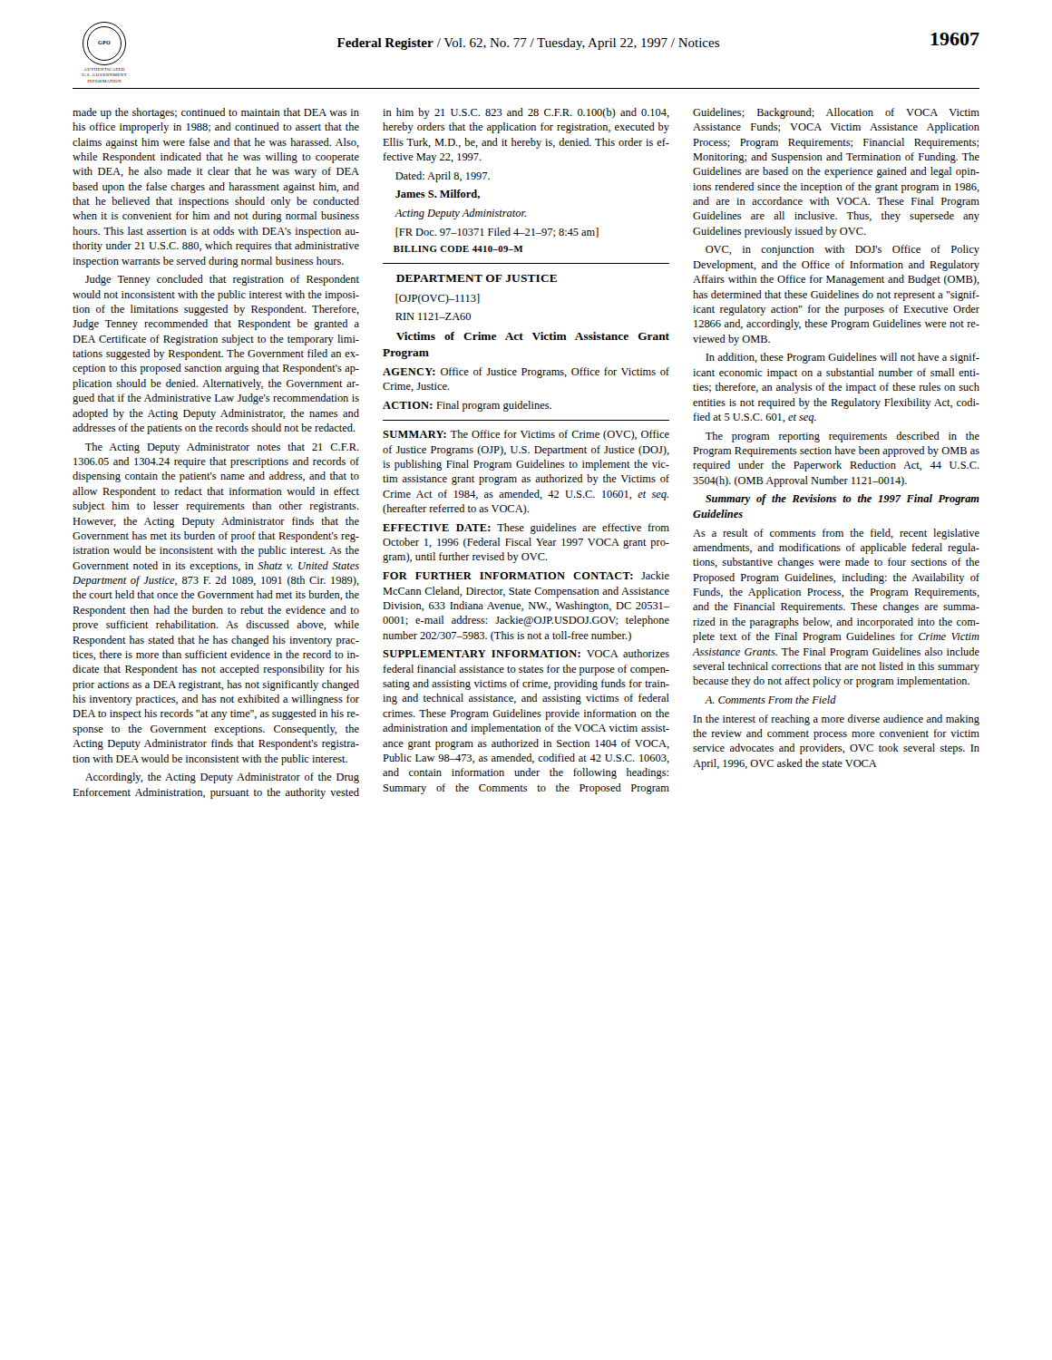GPO
Authenticated
U.S. Government
Information
Federal Register / Vol. 62, No. 77 / Tuesday, April 22, 1997 / Notices
19607
made up the shortages; continued to maintain that DEA was in his office improperly in 1988; and continued to assert that the claims against him were false and that he was harassed. Also, while Respondent indicated that he was willing to cooperate with DEA, he also made it clear that he was wary of DEA based upon the false charges and harassment against him, and that he believed that inspections should only be conducted when it is convenient for him and not during normal business hours. This last assertion is at odds with DEA's inspection authority under 21 U.S.C. 880, which requires that administrative inspection warrants be served during normal business hours.
Judge Tenney concluded that registration of Respondent would not inconsistent with the public interest with the imposition of the limitations suggested by Respondent. Therefore, Judge Tenney recommended that Respondent be granted a DEA Certificate of Registration subject to the temporary limitations suggested by Respondent. The Government filed an exception to this proposed sanction arguing that Respondent's application should be denied. Alternatively, the Government argued that if the Administrative Law Judge's recommendation is adopted by the Acting Deputy Administrator, the names and addresses of the patients on the records should not be redacted.
The Acting Deputy Administrator notes that 21 C.F.R. 1306.05 and 1304.24 require that prescriptions and records of dispensing contain the patient's name and address, and that to allow Respondent to redact that information would in effect subject him to lesser requirements than other registrants. However, the Acting Deputy Administrator finds that the Government has met its burden of proof that Respondent's registration would be inconsistent with the public interest. As the Government noted in its exceptions, in Shatz v. United States Department of Justice, 873 F. 2d 1089, 1091 (8th Cir. 1989), the court held that once the Government had met its burden, the Respondent then had the burden to rebut the evidence and to prove sufficient rehabilitation. As discussed above, while Respondent has stated that he has changed his inventory practices, there is more than sufficient evidence in the record to indicate that Respondent has not accepted responsibility for his prior actions as a DEA registrant, has not significantly changed his inventory practices, and has not exhibited a willingness for DEA to inspect his records ''at any time'', as suggested in his response to the Government exceptions. Consequently, the Acting Deputy Administrator finds that Respondent's registration with DEA would be inconsistent with the public interest.
Accordingly, the Acting Deputy Administrator of the Drug Enforcement Administration, pursuant to the authority vested in him by 21 U.S.C. 823 and 28 C.F.R. 0.100(b) and 0.104, hereby orders that the application for registration, executed by Ellis Turk, M.D., be, and it hereby is, denied. This order is effective May 22, 1997.
Dated: April 8, 1997.
James S. Milford,
Acting Deputy Administrator.
[FR Doc. 97–10371 Filed 4–21–97; 8:45 am]
BILLING CODE 4410–09–M
DEPARTMENT OF JUSTICE
[OJP(OVC)–1113]
RIN 1121–ZA60
Victims of Crime Act Victim Assistance Grant Program
AGENCY: Office of Justice Programs, Office for Victims of Crime, Justice.
ACTION: Final program guidelines.
SUMMARY: The Office for Victims of Crime (OVC), Office of Justice Programs (OJP), U.S. Department of Justice (DOJ), is publishing Final Program Guidelines to implement the victim assistance grant program as authorized by the Victims of Crime Act of 1984, as amended, 42 U.S.C. 10601, et seq. (hereafter referred to as VOCA).
EFFECTIVE DATE: These guidelines are effective from October 1, 1996 (Federal Fiscal Year 1997 VOCA grant program), until further revised by OVC.
FOR FURTHER INFORMATION CONTACT: Jackie McCann Cleland, Director, State Compensation and Assistance Division, 633 Indiana Avenue, NW., Washington, DC 20531–0001; e-mail address: Jackie@OJP.USDOJ.GOV; telephone number 202/307–5983. (This is not a toll-free number.)
SUPPLEMENTARY INFORMATION: VOCA authorizes federal financial assistance to states for the purpose of compensating and assisting victims of crime, providing funds for training and technical assistance, and assisting victims of federal crimes. These Program Guidelines provide information on the administration and implementation of the VOCA victim assistance grant program as authorized in Section 1404 of VOCA, Public Law 98–473, as amended, codified at 42 U.S.C. 10603, and contain information under the following headings: Summary of the Comments to the Proposed Program Guidelines; Background; Allocation of VOCA Victim Assistance Funds; VOCA Victim Assistance Application Process; Program Requirements; Financial Requirements; Monitoring; and Suspension and Termination of Funding. The Guidelines are based on the experience gained and legal opinions rendered since the inception of the grant program in 1986, and are in accordance with VOCA. These Final Program Guidelines are all inclusive. Thus, they supersede any Guidelines previously issued by OVC.
OVC, in conjunction with DOJ's Office of Policy Development, and the Office of Information and Regulatory Affairs within the Office for Management and Budget (OMB), has determined that these Guidelines do not represent a ''significant regulatory action'' for the purposes of Executive Order 12866 and, accordingly, these Program Guidelines were not reviewed by OMB.
In addition, these Program Guidelines will not have a significant economic impact on a substantial number of small entities; therefore, an analysis of the impact of these rules on such entities is not required by the Regulatory Flexibility Act, codified at 5 U.S.C. 601, et seq.
The program reporting requirements described in the Program Requirements section have been approved by OMB as required under the Paperwork Reduction Act, 44 U.S.C. 3504(h). (OMB Approval Number 1121–0014).
Summary of the Revisions to the 1997 Final Program Guidelines
As a result of comments from the field, recent legislative amendments, and modifications of applicable federal regulations, substantive changes were made to four sections of the Proposed Program Guidelines, including: the Availability of Funds, the Application Process, the Program Requirements, and the Financial Requirements. These changes are summarized in the paragraphs below, and incorporated into the complete text of the Final Program Guidelines for Crime Victim Assistance Grants. The Final Program Guidelines also include several technical corrections that are not listed in this summary because they do not affect policy or program implementation.
A. Comments From the Field
In the interest of reaching a more diverse audience and making the review and comment process more convenient for victim service advocates and providers, OVC took several steps. In April, 1996, OVC asked the state VOCA